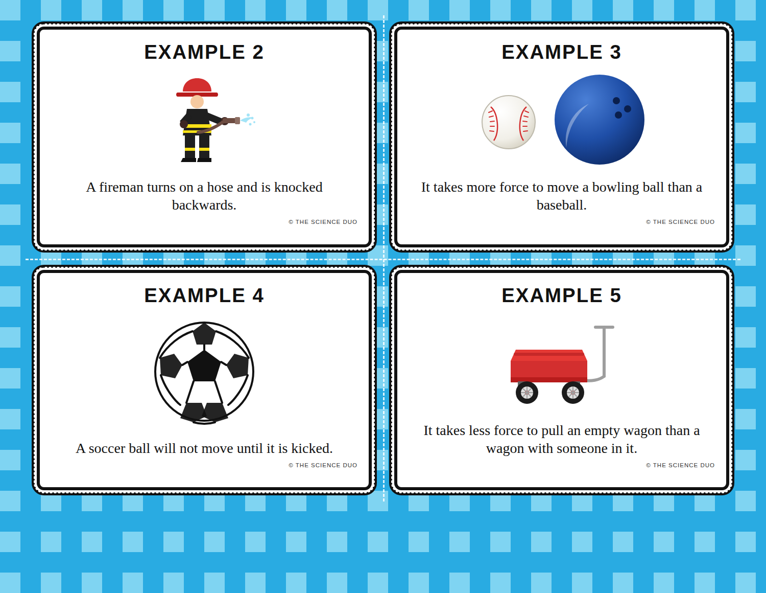Example 2
A fireman turns on a hose and is knocked backwards.
© THE SCIENCE DUO
Example 3
It takes more force to move a bowling ball than a baseball.
© THE SCIENCE DUO
Example 4
A soccer ball will not move until it is kicked.
© THE SCIENCE DUO
Example 5
It takes less force to pull an empty wagon than a wagon with someone in it.
© THE SCIENCE DUO